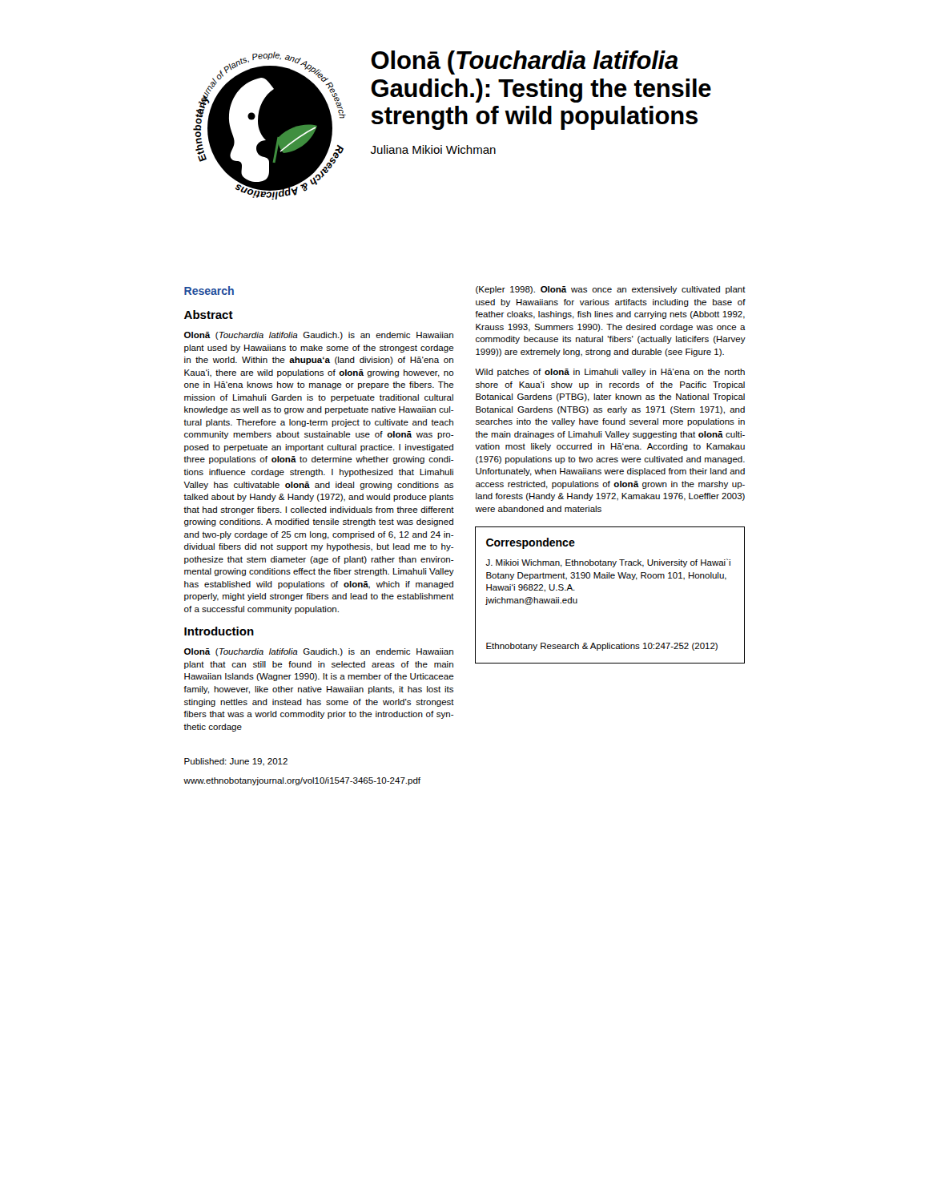A Journal of Plants, People, and Applied Research Research & Applications Ethnobotany
Olonā (Touchardia latifolia Gaudich.): Testing the tensile strength of wild populations
Juliana Mikioi Wichman
Research
Abstract
Olonā (Touchardia latifolia Gaudich.) is an endemic Hawaiian plant used by Hawaiians to make some of the strongest cordage in the world. Within the ahupuaʻa (land division) of Hāʻena on Kauaʻi, there are wild populations of olonā growing however, no one in Hāʻena knows how to manage or prepare the fibers. The mission of Limahuli Garden is to perpetuate traditional cultural knowledge as well as to grow and perpetuate native Hawaiian cultural plants. Therefore a long-term project to cultivate and teach community members about sustainable use of olonā was proposed to perpetuate an important cultural practice. I investigated three populations of olonā to determine whether growing conditions influence cordage strength. I hypothesized that Limahuli Valley has cultivatable olonā and ideal growing conditions as talked about by Handy & Handy (1972), and would produce plants that had stronger fibers. I collected individuals from three different growing conditions. A modified tensile strength test was designed and two-ply cordage of 25 cm long, comprised of 6, 12 and 24 individual fibers did not support my hypothesis, but lead me to hypothesize that stem diameter (age of plant) rather than environmental growing conditions effect the fiber strength. Limahuli Valley has established wild populations of olonā, which if managed properly, might yield stronger fibers and lead to the establishment of a successful community population.
Introduction
Olonā (Touchardia latifolia Gaudich.) is an endemic Hawaiian plant that can still be found in selected areas of the main Hawaiian Islands (Wagner 1990). It is a member of the Urticaceae family, however, like other native Hawaiian plants, it has lost its stinging nettles and instead has some of the world's strongest fibers that was a world commodity prior to the introduction of synthetic cordage
(Kepler 1998). Olonā was once an extensively cultivated plant used by Hawaiians for various artifacts including the base of feather cloaks, lashings, fish lines and carrying nets (Abbott 1992, Krauss 1993, Summers 1990). The desired cordage was once a commodity because its natural 'fibers' (actually laticifers (Harvey 1999)) are extremely long, strong and durable (see Figure 1).
Wild patches of olonā in Limahuli valley in Hāʻena on the north shore of Kauaʻi show up in records of the Pacific Tropical Botanical Gardens (PTBG), later known as the National Tropical Botanical Gardens (NTBG) as early as 1971 (Stern 1971), and searches into the valley have found several more populations in the main drainages of Limahuli Valley suggesting that olonā cultivation most likely occurred in Hāʻena. According to Kamakau (1976) populations up to two acres were cultivated and managed. Unfortunately, when Hawaiians were displaced from their land and access restricted, populations of olonā grown in the marshy upland forests (Handy & Handy 1972, Kamakau 1976, Loeffler 2003) were abandoned and materials
Correspondence
J. Mikioi Wichman, Ethnobotany Track, University of Hawai`i Botany Department, 3190 Maile Way, Room 101, Honolulu, Hawaiʻi 96822, U.S.A.
jwichman@hawaii.edu
Ethnobotany Research & Applications 10:247-252 (2012)
Published: June 19, 2012
www.ethnobotanyjournal.org/vol10/i1547-3465-10-247.pdf